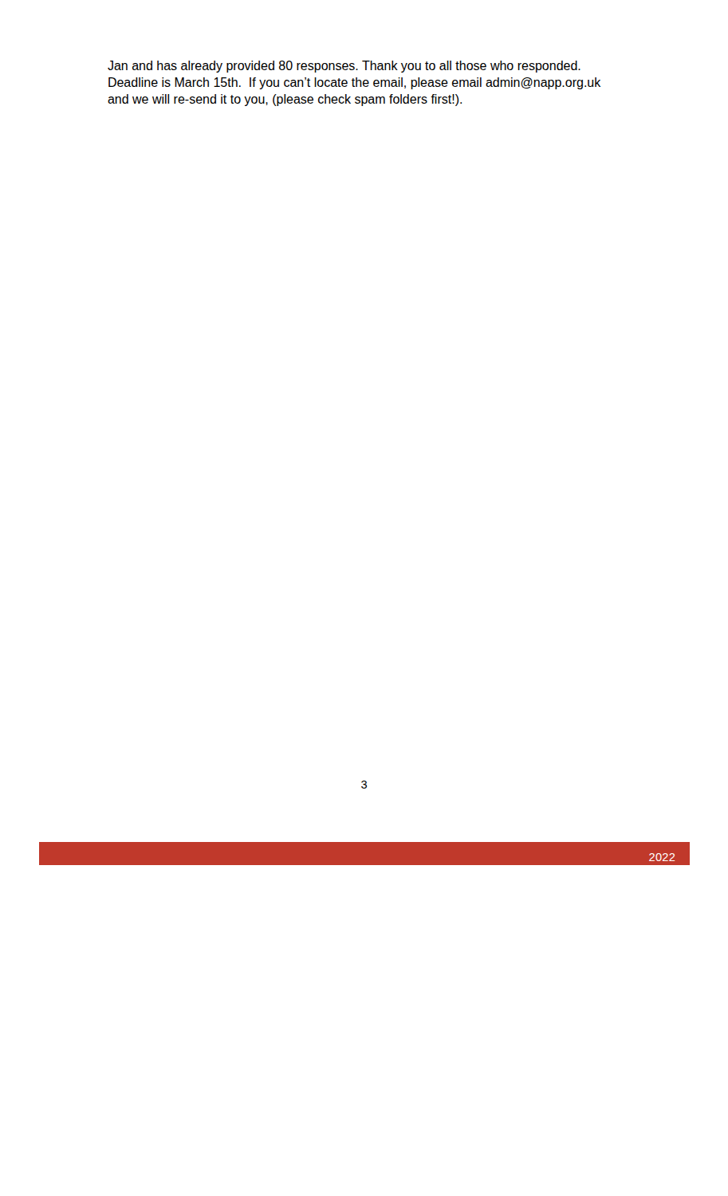Jan and has already provided 80 responses. Thank you to all those who responded. Deadline is March 15th. If you can’t locate the email, please email admin@napp.org.uk and we will re-send it to you, (please check spam folders first!).
3
2022